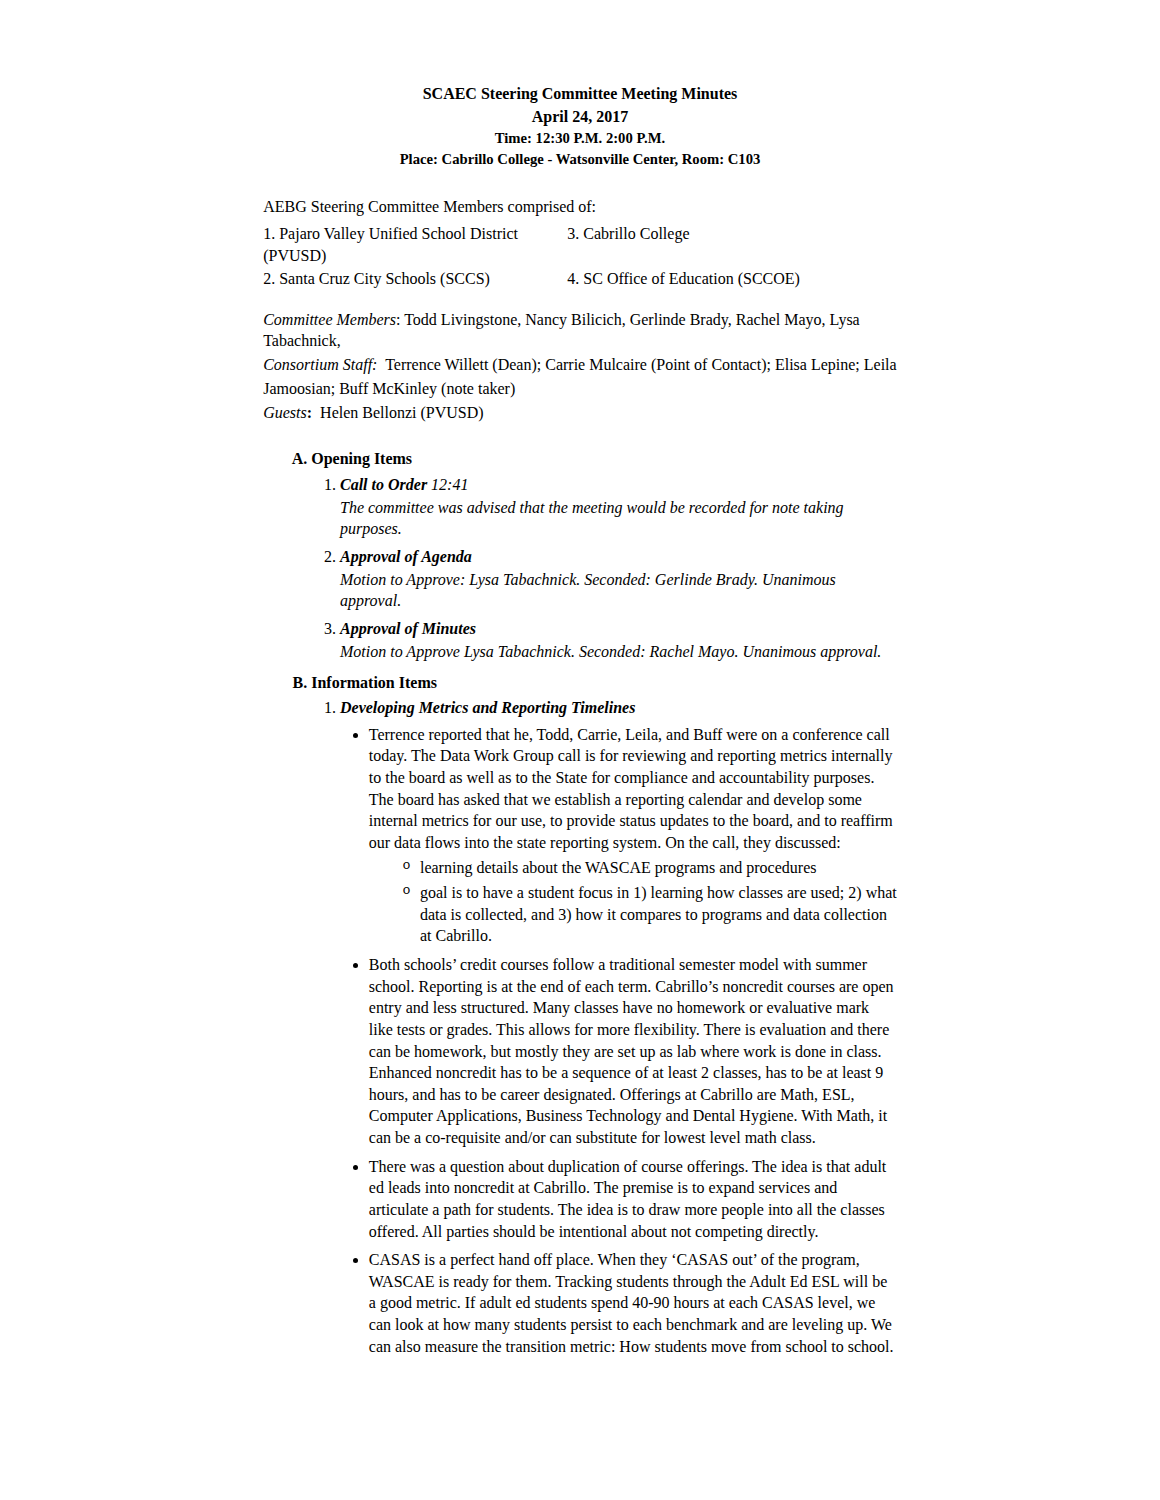SCAEC Steering Committee Meeting Minutes
April 24, 2017
Time: 12:30 P.M. 2:00 P.M.
Place: Cabrillo College - Watsonville Center, Room: C103
AEBG Steering Committee Members comprised of:
| 1. Pajaro Valley Unified School District (PVUSD) | 3. Cabrillo College |
| 2. Santa Cruz City Schools (SCCS) | 4. SC Office of Education (SCCOE) |
Committee Members: Todd Livingstone, Nancy Bilicich, Gerlinde Brady, Rachel Mayo, Lysa Tabachnick,
Consortium Staff: Terrence Willett (Dean); Carrie Mulcaire (Point of Contact); Elisa Lepine; Leila
Jamoosian; Buff McKinley (note taker)
Guests: Helen Bellonzi (PVUSD)
Opening Items
Call to Order 12:41
The committee was advised that the meeting would be recorded for note taking purposes.
Approval of Agenda
Motion to Approve: Lysa Tabachnick. Seconded: Gerlinde Brady. Unanimous approval.
Approval of Minutes
Motion to Approve Lysa Tabachnick. Seconded: Rachel Mayo. Unanimous approval.
Information Items
Developing Metrics and Reporting Timelines
Terrence reported that he, Todd, Carrie, Leila, and Buff were on a conference call today. The Data Work Group call is for reviewing and reporting metrics internally to the board as well as to the State for compliance and accountability purposes. The board has asked that we establish a reporting calendar and develop some internal metrics for our use, to provide status updates to the board, and to reaffirm our data flows into the state reporting system. On the call, they discussed:
learning details about the WASCAE programs and procedures
goal is to have a student focus in 1) learning how classes are used; 2) what data is collected, and 3) how it compares to programs and data collection at Cabrillo.
Both schools’ credit courses follow a traditional semester model with summer school. Reporting is at the end of each term. Cabrillo’s noncredit courses are open entry and less structured. Many classes have no homework or evaluative mark like tests or grades. This allows for more flexibility. There is evaluation and there can be homework, but mostly they are set up as lab where work is done in class. Enhanced noncredit has to be a sequence of at least 2 classes, has to be at least 9 hours, and has to be career designated. Offerings at Cabrillo are Math, ESL, Computer Applications, Business Technology and Dental Hygiene. With Math, it can be a co-requisite and/or can substitute for lowest level math class.
There was a question about duplication of course offerings. The idea is that adult ed leads into noncredit at Cabrillo. The premise is to expand services and articulate a path for students. The idea is to draw more people into all the classes offered. All parties should be intentional about not competing directly.
CASAS is a perfect hand off place. When they ‘CASAS out’ of the program, WASCAE is ready for them. Tracking students through the Adult Ed ESL will be a good metric. If adult ed students spend 40-90 hours at each CASAS level, we can look at how many students persist to each benchmark and are leveling up. We can also measure the transition metric: How students move from school to school.